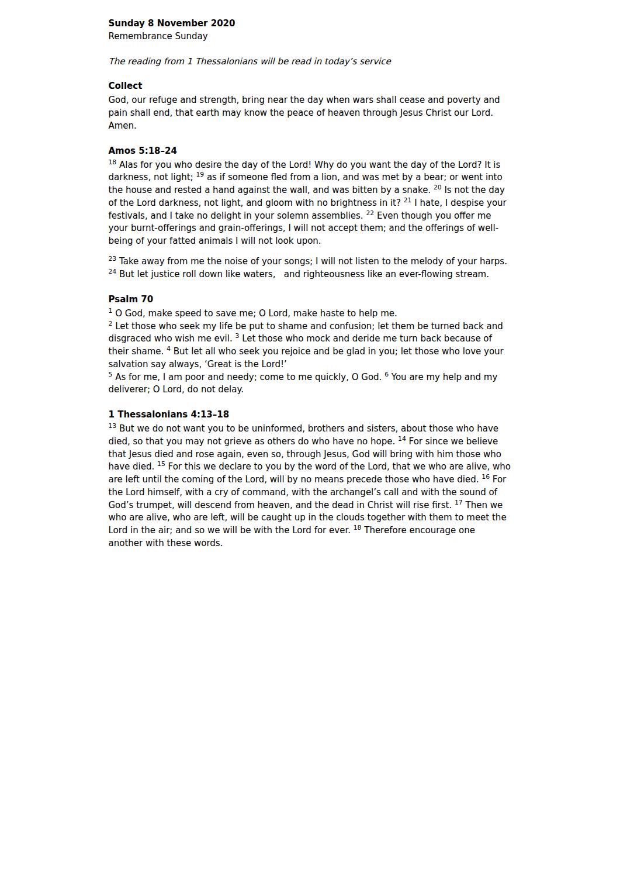Sunday 8 November 2020
Remembrance Sunday
The reading from 1 Thessalonians will be read in today’s service
Collect
God, our refuge and strength, bring near the day when wars shall cease and poverty and pain shall end, that earth may know the peace of heaven through Jesus Christ our Lord. Amen.
Amos 5:18–24
18 Alas for you who desire the day of the Lord! Why do you want the day of the Lord? It is darkness, not light; 19 as if someone fled from a lion, and was met by a bear; or went into the house and rested a hand against the wall, and was bitten by a snake. 20 Is not the day of the Lord darkness, not light, and gloom with no brightness in it? 21 I hate, I despise your festivals, and I take no delight in your solemn assemblies. 22 Even though you offer me your burnt-offerings and grain-offerings, I will not accept them; and the offerings of well-being of your fatted animals I will not look upon.
23 Take away from me the noise of your songs; I will not listen to the melody of your harps. 24 But let justice roll down like waters, and righteousness like an ever-flowing stream.
Psalm 70
1 O God, make speed to save me; O Lord, make haste to help me.
2 Let those who seek my life be put to shame and confusion; let them be turned back and disgraced who wish me evil. 3 Let those who mock and deride me turn back because of their shame. 4 But let all who seek you rejoice and be glad in you; let those who love your salvation say always, ‘Great is the Lord!’
5 As for me, I am poor and needy; come to me quickly, O God. 6 You are my help and my deliverer; O Lord, do not delay.
1 Thessalonians 4:13–18
13 But we do not want you to be uninformed, brothers and sisters, about those who have died, so that you may not grieve as others do who have no hope. 14 For since we believe that Jesus died and rose again, even so, through Jesus, God will bring with him those who have died. 15 For this we declare to you by the word of the Lord, that we who are alive, who are left until the coming of the Lord, will by no means precede those who have died. 16 For the Lord himself, with a cry of command, with the archangel’s call and with the sound of God’s trumpet, will descend from heaven, and the dead in Christ will rise first. 17 Then we who are alive, who are left, will be caught up in the clouds together with them to meet the Lord in the air; and so we will be with the Lord for ever. 18 Therefore encourage one another with these words.